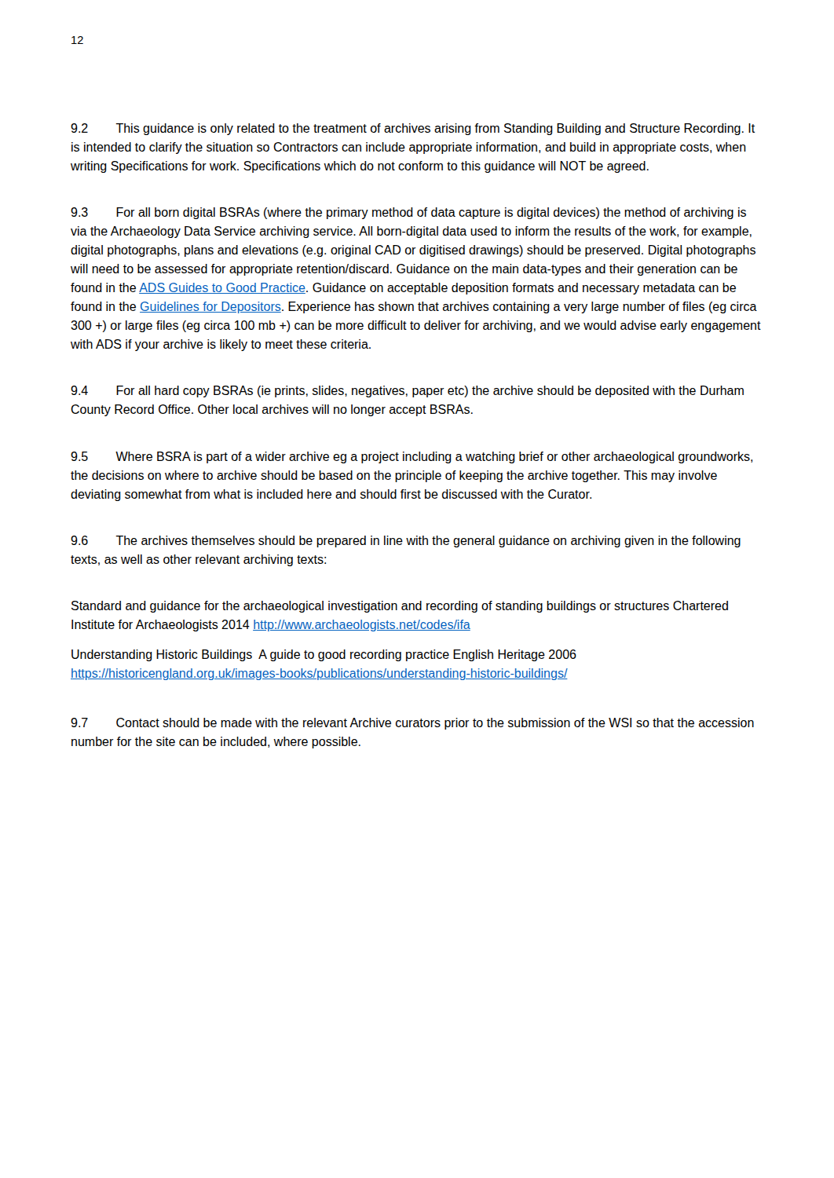12
9.2 This guidance is only related to the treatment of archives arising from Standing Building and Structure Recording. It is intended to clarify the situation so Contractors can include appropriate information, and build in appropriate costs, when writing Specifications for work. Specifications which do not conform to this guidance will NOT be agreed.
9.3 For all born digital BSRAs (where the primary method of data capture is digital devices) the method of archiving is via the Archaeology Data Service archiving service. All born-digital data used to inform the results of the work, for example, digital photographs, plans and elevations (e.g. original CAD or digitised drawings) should be preserved. Digital photographs will need to be assessed for appropriate retention/discard. Guidance on the main data-types and their generation can be found in the ADS Guides to Good Practice. Guidance on acceptable deposition formats and necessary metadata can be found in the Guidelines for Depositors. Experience has shown that archives containing a very large number of files (eg circa 300 +) or large files (eg circa 100 mb +) can be more difficult to deliver for archiving, and we would advise early engagement with ADS if your archive is likely to meet these criteria.
9.4 For all hard copy BSRAs (ie prints, slides, negatives, paper etc) the archive should be deposited with the Durham County Record Office. Other local archives will no longer accept BSRAs.
9.5 Where BSRA is part of a wider archive eg a project including a watching brief or other archaeological groundworks, the decisions on where to archive should be based on the principle of keeping the archive together. This may involve deviating somewhat from what is included here and should first be discussed with the Curator.
9.6 The archives themselves should be prepared in line with the general guidance on archiving given in the following texts, as well as other relevant archiving texts:
Standard and guidance for the archaeological investigation and recording of standing buildings or structures Chartered Institute for Archaeologists 2014 http://www.archaeologists.net/codes/ifa
Understanding Historic Buildings A guide to good recording practice English Heritage 2006 https://historicengland.org.uk/images-books/publications/understanding-historic-buildings/
9.7 Contact should be made with the relevant Archive curators prior to the submission of the WSI so that the accession number for the site can be included, where possible.